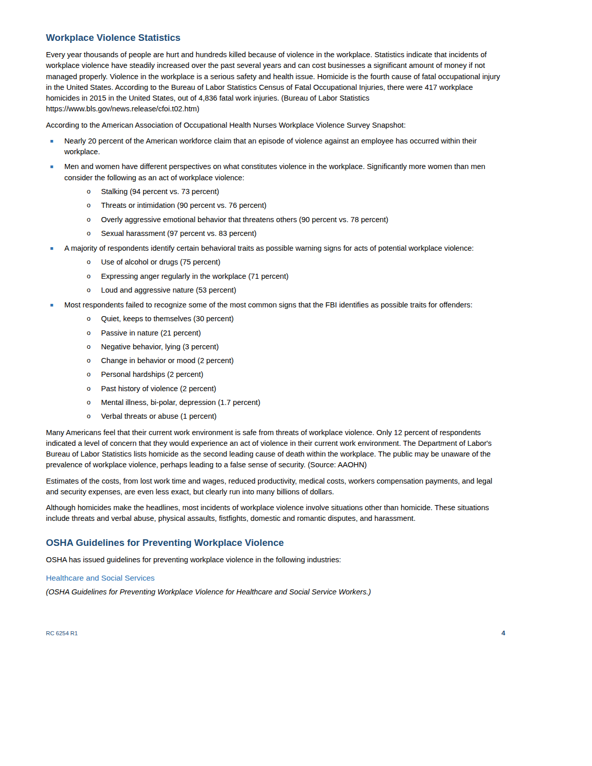Workplace Violence Statistics
Every year thousands of people are hurt and hundreds killed because of violence in the workplace. Statistics indicate that incidents of workplace violence have steadily increased over the past several years and can cost businesses a significant amount of money if not managed properly. Violence in the workplace is a serious safety and health issue. Homicide is the fourth cause of fatal occupational injury in the United States. According to the Bureau of Labor Statistics Census of Fatal Occupational Injuries, there were 417 workplace homicides in 2015 in the United States, out of 4,836 fatal work injuries. (Bureau of Labor Statistics https://www.bls.gov/news.release/cfoi.t02.htm)
According to the American Association of Occupational Health Nurses Workplace Violence Survey Snapshot:
Nearly 20 percent of the American workforce claim that an episode of violence against an employee has occurred within their workplace.
Men and women have different perspectives on what constitutes violence in the workplace. Significantly more women than men consider the following as an act of workplace violence:
Stalking (94 percent vs. 73 percent)
Threats or intimidation (90 percent vs. 76 percent)
Overly aggressive emotional behavior that threatens others (90 percent vs. 78 percent)
Sexual harassment (97 percent vs. 83 percent)
A majority of respondents identify certain behavioral traits as possible warning signs for acts of potential workplace violence:
Use of alcohol or drugs (75 percent)
Expressing anger regularly in the workplace (71 percent)
Loud and aggressive nature (53 percent)
Most respondents failed to recognize some of the most common signs that the FBI identifies as possible traits for offenders:
Quiet, keeps to themselves (30 percent)
Passive in nature (21 percent)
Negative behavior, lying (3 percent)
Change in behavior or mood (2 percent)
Personal hardships (2 percent)
Past history of violence (2 percent)
Mental illness, bi-polar, depression (1.7 percent)
Verbal threats or abuse (1 percent)
Many Americans feel that their current work environment is safe from threats of workplace violence. Only 12 percent of respondents indicated a level of concern that they would experience an act of violence in their current work environment. The Department of Labor's Bureau of Labor Statistics lists homicide as the second leading cause of death within the workplace. The public may be unaware of the prevalence of workplace violence, perhaps leading to a false sense of security. (Source: AAOHN)
Estimates of the costs, from lost work time and wages, reduced productivity, medical costs, workers compensation payments, and legal and security expenses, are even less exact, but clearly run into many billions of dollars.
Although homicides make the headlines, most incidents of workplace violence involve situations other than homicide. These situations include threats and verbal abuse, physical assaults, fistfights, domestic and romantic disputes, and harassment.
OSHA Guidelines for Preventing Workplace Violence
OSHA has issued guidelines for preventing workplace violence in the following industries:
Healthcare and Social Services
(OSHA Guidelines for Preventing Workplace Violence for Healthcare and Social Service Workers.)
RC 6254 R1 4